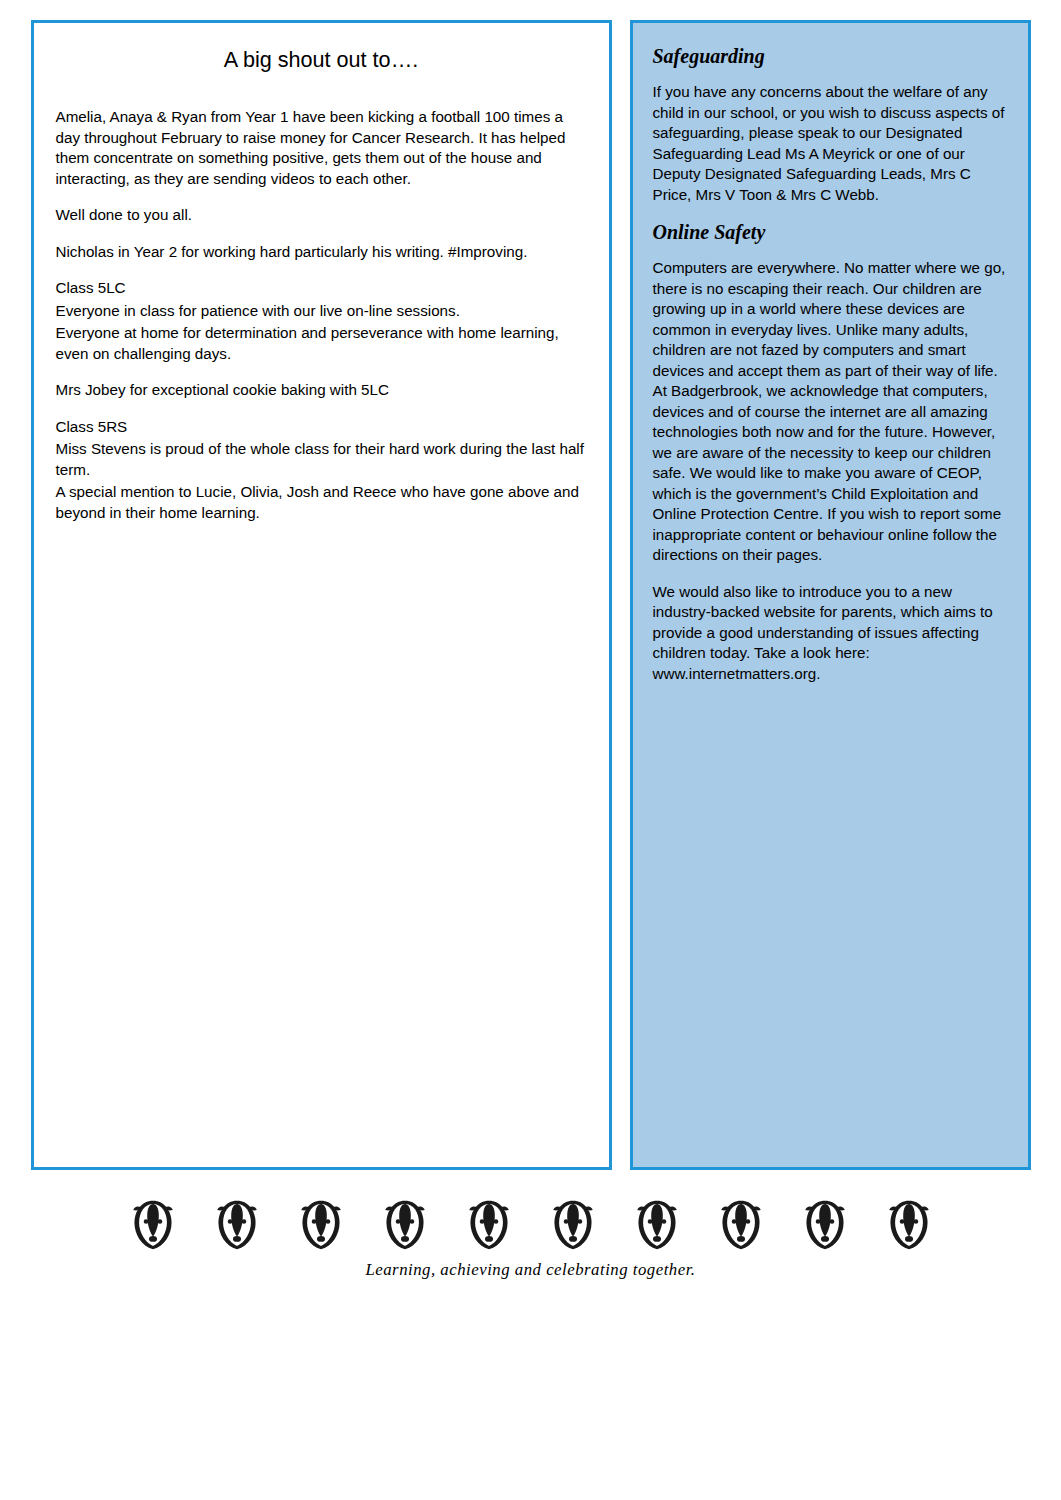A big shout out to….
Amelia, Anaya & Ryan from Year 1 have been kicking a football 100 times a day throughout February to raise money for Cancer Research. It has helped them concentrate on something positive, gets them out of the house and interacting, as they are sending videos to each other.
Well done to you all.
Nicholas in Year 2 for working hard particularly his writing. #Improving.
Class 5LC
Everyone in class for patience with our live on-line sessions.
Everyone at home for determination and perseverance with home learning, even on challenging days.
Mrs Jobey for exceptional cookie baking with 5LC
Class 5RS
Miss Stevens is proud of the whole class for their hard work during the last half term.
A special mention to Lucie, Olivia, Josh and Reece who have gone above and beyond in their home learning.
Safeguarding
If you have any concerns about the welfare of any child in our school, or you wish to discuss aspects of safeguarding, please speak to our Designated Safeguarding Lead Ms A Meyrick or one of our Deputy Designated Safeguarding Leads, Mrs C Price, Mrs V Toon & Mrs C Webb.
Online Safety
Computers are everywhere. No matter where we go, there is no escaping their reach. Our children are growing up in a world where these devices are common in everyday lives. Unlike many adults, children are not fazed by computers and smart devices and accept them as part of their way of life. At Badgerbrook, we acknowledge that computers, devices and of course the internet are all amazing technologies both now and for the future. However, we are aware of the necessity to keep our children safe. We would like to make you aware of CEOP, which is the government’s Child Exploitation and Online Protection Centre. If you wish to report some inappropriate content or behaviour online follow the directions on their pages.
We would also like to introduce you to a new industry-backed website for parents, which aims to provide a good understanding of issues affecting children today. Take a look here: www.internetmatters.org.
Learning, achieving and celebrating together.